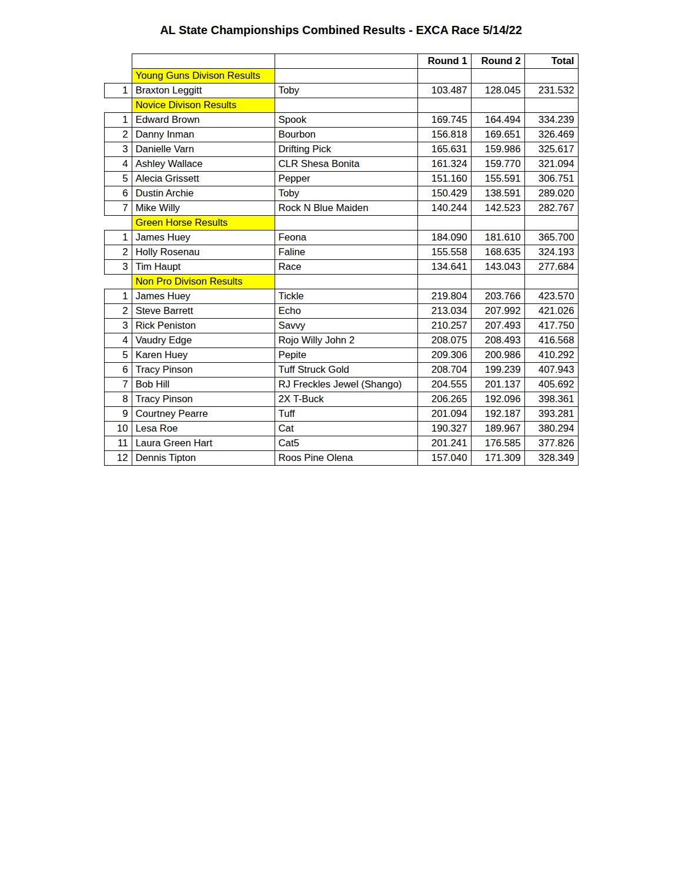AL State Championships Combined Results - EXCA Race 5/14/22
| | | | Round 1 | Round 2 | Total |
| | Young Guns Divison Results | | | | |
| 1 | Braxton Leggitt | Toby | 103.487 | 128.045 | 231.532 |
| | Novice Divison Results | | | | |
| 1 | Edward Brown | Spook | 169.745 | 164.494 | 334.239 |
| 2 | Danny Inman | Bourbon | 156.818 | 169.651 | 326.469 |
| 3 | Danielle Varn | Drifting Pick | 165.631 | 159.986 | 325.617 |
| 4 | Ashley Wallace | CLR Shesa Bonita | 161.324 | 159.770 | 321.094 |
| 5 | Alecia Grissett | Pepper | 151.160 | 155.591 | 306.751 |
| 6 | Dustin Archie | Toby | 150.429 | 138.591 | 289.020 |
| 7 | Mike Willy | Rock N Blue Maiden | 140.244 | 142.523 | 282.767 |
| | Green Horse Results | | | | |
| 1 | James Huey | Feona | 184.090 | 181.610 | 365.700 |
| 2 | Holly Rosenau | Faline | 155.558 | 168.635 | 324.193 |
| 3 | Tim Haupt | Race | 134.641 | 143.043 | 277.684 |
| | Non Pro Divison Results | | | | |
| 1 | James Huey | Tickle | 219.804 | 203.766 | 423.570 |
| 2 | Steve Barrett | Echo | 213.034 | 207.992 | 421.026 |
| 3 | Rick Peniston | Savvy | 210.257 | 207.493 | 417.750 |
| 4 | Vaudry Edge | Rojo Willy John 2 | 208.075 | 208.493 | 416.568 |
| 5 | Karen Huey | Pepite | 209.306 | 200.986 | 410.292 |
| 6 | Tracy Pinson | Tuff Struck Gold | 208.704 | 199.239 | 407.943 |
| 7 | Bob Hill | RJ Freckles Jewel (Shango) | 204.555 | 201.137 | 405.692 |
| 8 | Tracy Pinson | 2X T-Buck | 206.265 | 192.096 | 398.361 |
| 9 | Courtney Pearre | Tuff | 201.094 | 192.187 | 393.281 |
| 10 | Lesa Roe | Cat | 190.327 | 189.967 | 380.294 |
| 11 | Laura Green Hart | Cat5 | 201.241 | 176.585 | 377.826 |
| 12 | Dennis Tipton | Roos Pine Olena | 157.040 | 171.309 | 328.349 |